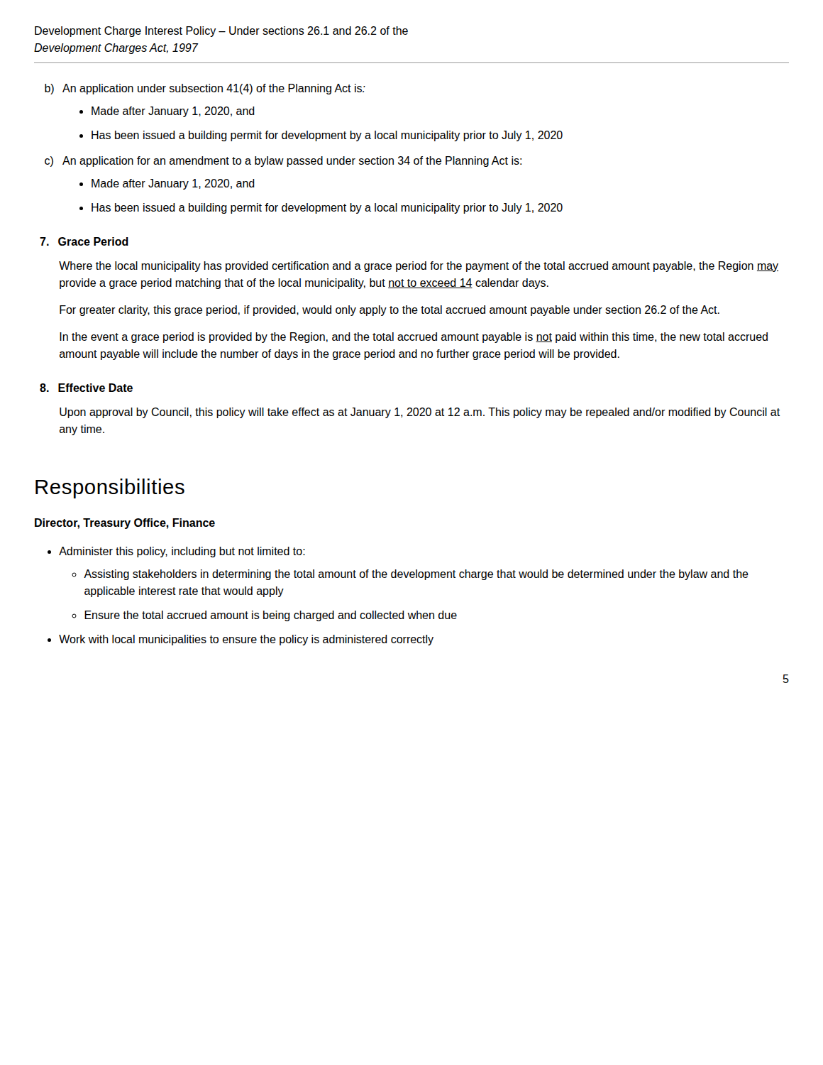Development Charge Interest Policy – Under sections 26.1 and 26.2 of the
Development Charges Act, 1997
b) An application under subsection 41(4) of the Planning Act is:
Made after January 1, 2020, and
Has been issued a building permit for development by a local municipality prior to July 1, 2020
c) An application for an amendment to a bylaw passed under section 34 of the Planning Act is:
Made after January 1, 2020, and
Has been issued a building permit for development by a local municipality prior to July 1, 2020
7. Grace Period
Where the local municipality has provided certification and a grace period for the payment of the total accrued amount payable, the Region may provide a grace period matching that of the local municipality, but not to exceed 14 calendar days.
For greater clarity, this grace period, if provided, would only apply to the total accrued amount payable under section 26.2 of the Act.
In the event a grace period is provided by the Region, and the total accrued amount payable is not paid within this time, the new total accrued amount payable will include the number of days in the grace period and no further grace period will be provided.
8. Effective Date
Upon approval by Council, this policy will take effect as at January 1, 2020 at 12 a.m. This policy may be repealed and/or modified by Council at any time.
Responsibilities
Director, Treasury Office, Finance
Administer this policy, including but not limited to:
Assisting stakeholders in determining the total amount of the development charge that would be determined under the bylaw and the applicable interest rate that would apply
Ensure the total accrued amount is being charged and collected when due
Work with local municipalities to ensure the policy is administered correctly
5